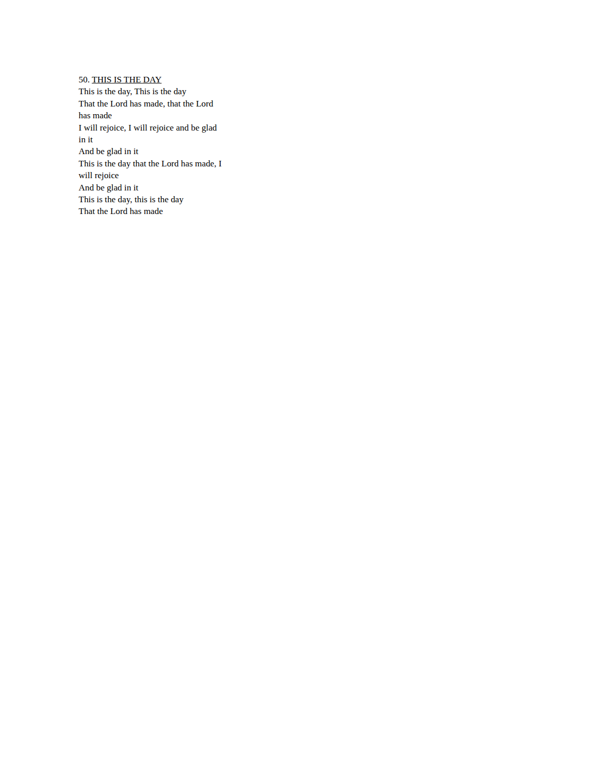50. THIS IS THE DAY
This is the day, This is the day That the Lord has made, that the Lord has made I will rejoice, I will rejoice and be glad in it And be glad in it This is the day that the Lord has made, I will rejoice And be glad in it This is the day, this is the day That the Lord has made